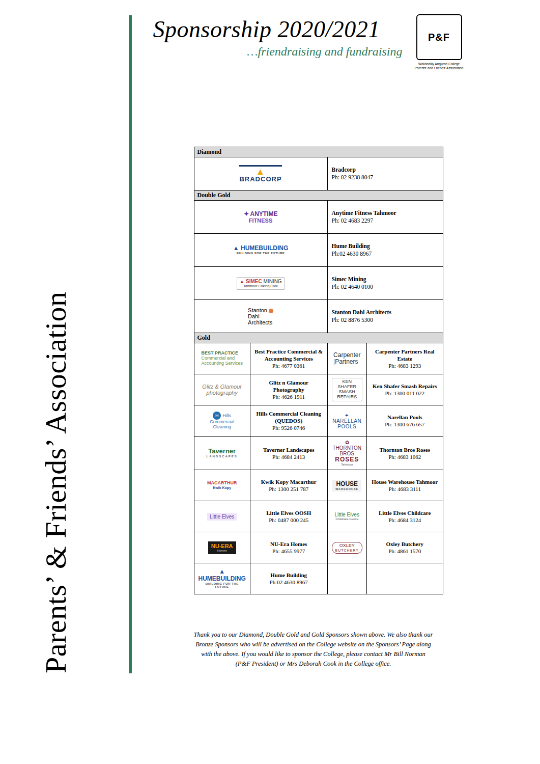Parents’ & Friends’ Association
Sponsorship 2020/2021
…friendraising and fundraising
P&F
Wollondilly Anglican College
Parents’ and Friends’ Association
| Diamond |
| ▲ BRADCORP | Bradcorp Ph: 02 9238 8047 |
| Double Gold |
| ✦ ANYTIME FITNESS | Anytime Fitness Tahmoor Ph: 02 4683 2297 |
| ▲ HUMEBUILDING BUILDING FOR THE FUTURE | Hume Building Ph:02 4630 8967 |
| ▲ SIMEC MINING Tahmoor Coking Coal | Simec Mining Ph: 02 4640 0100 |
| Stanton Dahl Architects | Stanton Dahl Architects Ph: 02 8876 5300 |
| Gold |
| BEST PRACTICE Commercial and Accounting Services | Best Practice Commercial & Accounting Services Ph: 4677 0361 | Carpenter / Partners | Carpenter Partners Real Estate Ph: 4683 1293 |
| Glitz & Glamour photography | Glitz n Glamour Photography Ph: 4626 1911 | KEN SHAFER SMASH REPAIRS | Ken Shafer Smash Repairs Ph: 1300 011 022 |
| H Hills Commercial Cleaning | Hills Commercial Cleaning (QUEDOS) Ph: 9526 0746 | ✦ NARELLAN POOLS | Narellan Pools Ph: 1300 676 657 |
| Taverner LANDSCAPES | Taverner Landscapes Ph: 4684 2413 | ✿ THORNTON BROS ROSES Tahmoor | Thornton Bros Roses Ph: 4683 1062 |
| MACARTHUR Kwik Kopy | Kwik Kopy Macarthur Ph: 1300 251 787 | HOUSE WAREHOUSE | House Warehouse Tahmoor Ph: 4683 3111 |
| Little Elves | Little Elves OOSH Ph: 0487 000 245 | Little Elves Childcare Centre | Little Elves Childcare Ph: 4684 3124 |
| NU-ERA Homes | NU-Era Homes Ph: 4655 9977 | OXLEY BUTCHERY | Oxley Butchery Ph: 4861 1570 |
| ▲ HUMEBUILDING BUILDING FOR THE FUTURE | Hume Building Ph:02 4630 8967 | | |
Thank you to our Diamond, Double Gold and Gold Sponsors shown above. We also thank our Bronze Sponsors who will be advertised on the College website on the Sponsors’ Page along with the above. If you would like to sponsor the College, please contact Mr Bill Norman (P&F President) or Mrs Deborah Cook in the College office.